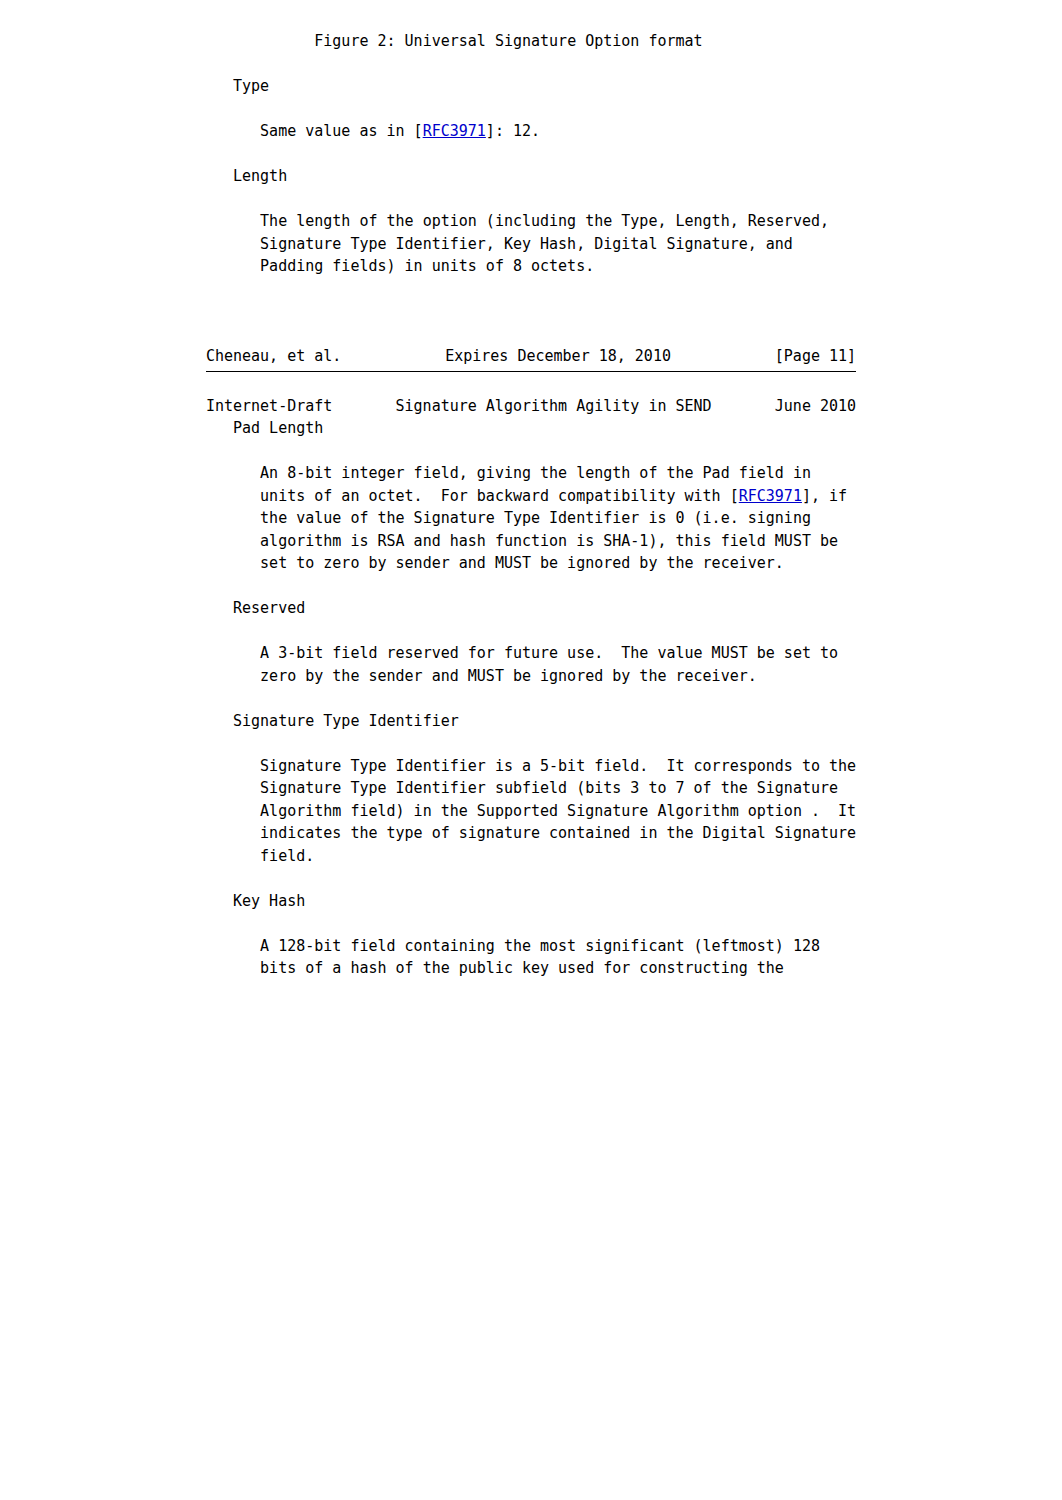Figure 2: Universal Signature Option format

   Type

      Same value as in [RFC3971]: 12.

   Length

      The length of the option (including the Type, Length, Reserved,
      Signature Type Identifier, Key Hash, Digital Signature, and
      Padding fields) in units of 8 octets.
Cheneau, et al.
Expires December 18, 2010
[Page 11]
Internet-Draft
Signature Algorithm Agility in SEND
June 2010
   Pad Length

      An 8-bit integer field, giving the length of the Pad field in
      units of an octet.  For backward compatibility with [RFC3971], if
      the value of the Signature Type Identifier is 0 (i.e. signing
      algorithm is RSA and hash function is SHA-1), this field MUST be
      set to zero by sender and MUST be ignored by the receiver.

   Reserved

      A 3-bit field reserved for future use.  The value MUST be set to
      zero by the sender and MUST be ignored by the receiver.

   Signature Type Identifier

      Signature Type Identifier is a 5-bit field.  It corresponds to the
      Signature Type Identifier subfield (bits 3 to 7 of the Signature
      Algorithm field) in the Supported Signature Algorithm option .  It
      indicates the type of signature contained in the Digital Signature
      field.

   Key Hash

      A 128-bit field containing the most significant (leftmost) 128
      bits of a hash of the public key used for constructing the